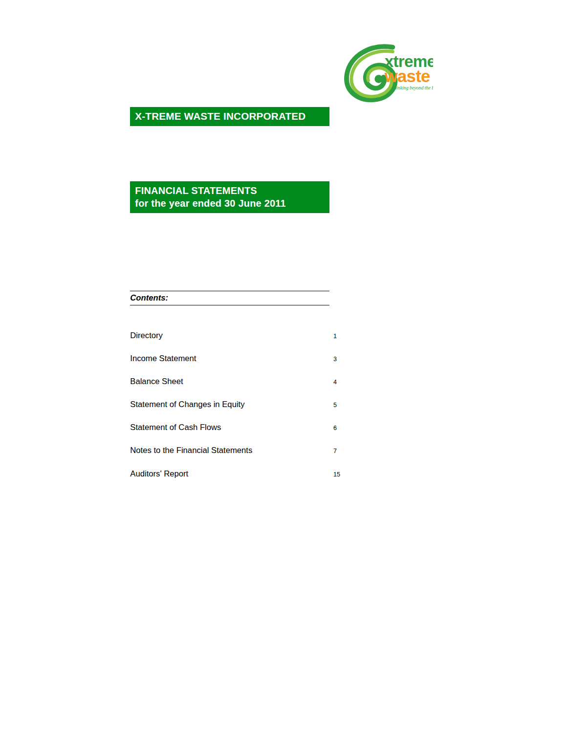Xtreme Waste — thinking beyond the bin xtreme waste thinking beyond the bin
X-TREME WASTE INCORPORATED
FINANCIAL STATEMENTS for the year ended 30 June 2011
Contents:
| Directory | 1 |
| Income Statement | 3 |
| Balance Sheet | 4 |
| Statement of Changes in Equity | 5 |
| Statement of Cash Flows | 6 |
| Notes to the Financial Statements | 7 |
| Auditors' Report | 15 |